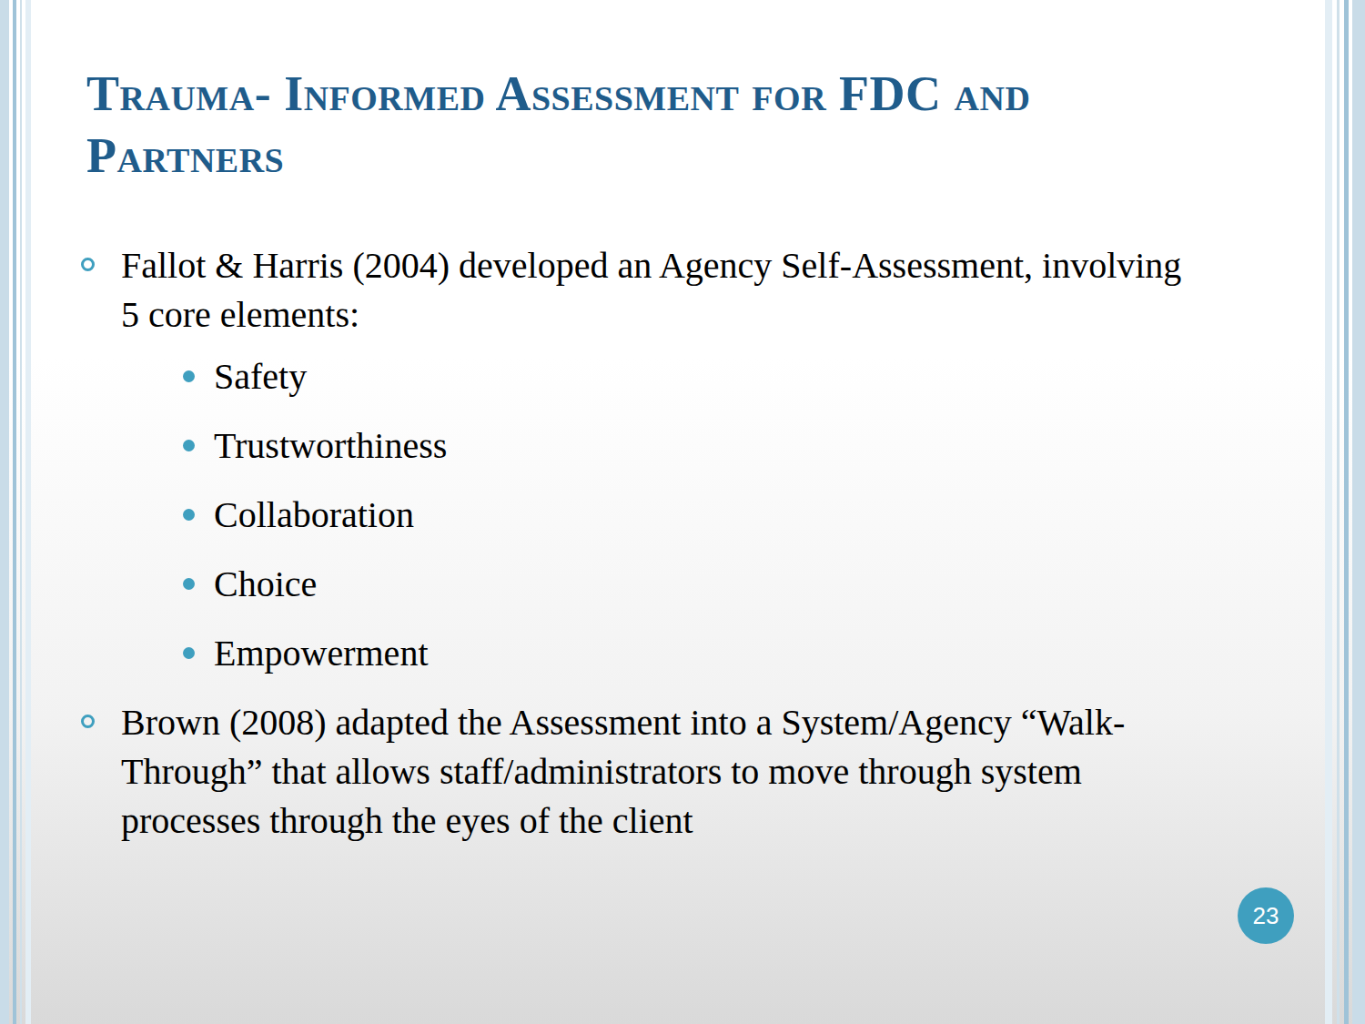Trauma- Informed Assessment for FDC and Partners
Fallot & Harris (2004) developed an Agency Self-Assessment, involving 5 core elements:
Safety
Trustworthiness
Collaboration
Choice
Empowerment
Brown (2008) adapted the Assessment into a System/Agency “Walk-Through” that allows staff/administrators to move through system processes through the eyes of the client
23